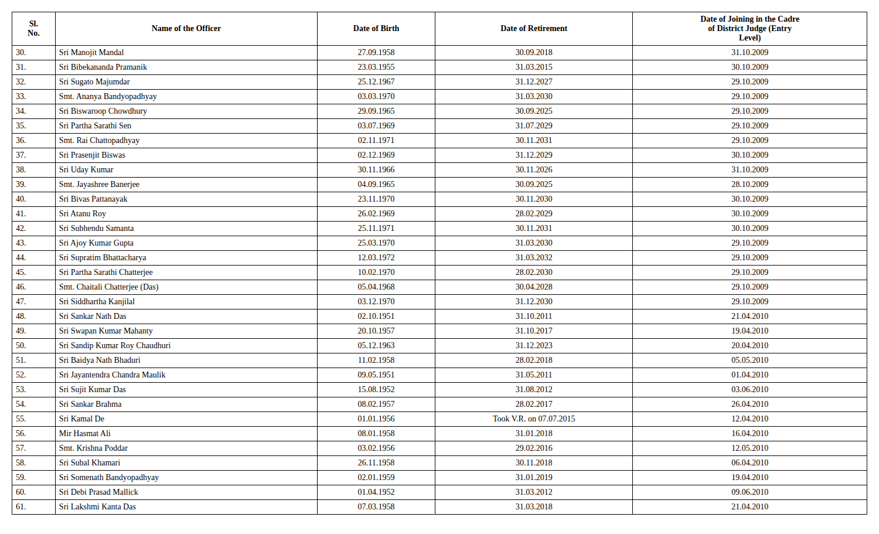| Sl. No. | Name of the Officer | Date of Birth | Date of Retirement | Date of Joining in the Cadre of District Judge (Entry Level) |
| --- | --- | --- | --- | --- |
| 30. | Sri Manojit Mandal | 27.09.1958 | 30.09.2018 | 31.10.2009 |
| 31. | Sri Bibekananda Pramanik | 23.03.1955 | 31.03.2015 | 30.10.2009 |
| 32. | Sri Sugato Majumdar | 25.12.1967 | 31.12.2027 | 29.10.2009 |
| 33. | Smt. Ananya Bandyopadhyay | 03.03.1970 | 31.03.2030 | 29.10.2009 |
| 34. | Sri Biswaroop Chowdhury | 29.09.1965 | 30.09.2025 | 29.10.2009 |
| 35. | Sri Partha Sarathi Sen | 03.07.1969 | 31.07.2029 | 29.10.2009 |
| 36. | Smt. Rai Chattopadhyay | 02.11.1971 | 30.11.2031 | 29.10.2009 |
| 37. | Sri Prasenjit Biswas | 02.12.1969 | 31.12.2029 | 30.10.2009 |
| 38. | Sri Uday Kumar | 30.11.1966 | 30.11.2026 | 31.10.2009 |
| 39. | Smt. Jayashree Banerjee | 04.09.1965 | 30.09.2025 | 28.10.2009 |
| 40. | Sri Bivas Pattanayak | 23.11.1970 | 30.11.2030 | 30.10.2009 |
| 41. | Sri Atanu Roy | 26.02.1969 | 28.02.2029 | 30.10.2009 |
| 42. | Sri Subhendu Samanta | 25.11.1971 | 30.11.2031 | 30.10.2009 |
| 43. | Sri Ajoy Kumar Gupta | 25.03.1970 | 31.03.2030 | 29.10.2009 |
| 44. | Sri Supratim Bhattacharya | 12.03.1972 | 31.03.2032 | 29.10.2009 |
| 45. | Sri Partha Sarathi Chatterjee | 10.02.1970 | 28.02.2030 | 29.10.2009 |
| 46. | Smt. Chaitali Chatterjee (Das) | 05.04.1968 | 30.04.2028 | 29.10.2009 |
| 47. | Sri Siddhartha Kanjilal | 03.12.1970 | 31.12.2030 | 29.10.2009 |
| 48. | Sri Sankar Nath Das | 02.10.1951 | 31.10.2011 | 21.04.2010 |
| 49. | Sri Swapan Kumar Mahanty | 20.10.1957 | 31.10.2017 | 19.04.2010 |
| 50. | Sri Sandip Kumar Roy Chaudhuri | 05.12.1963 | 31.12.2023 | 20.04.2010 |
| 51. | Sri Baidya Nath Bhaduri | 11.02.1958 | 28.02.2018 | 05.05.2010 |
| 52. | Sri Jayantendra Chandra Maulik | 09.05.1951 | 31.05.2011 | 01.04.2010 |
| 53. | Sri Sujit Kumar Das | 15.08.1952 | 31.08.2012 | 03.06.2010 |
| 54. | Sri Sankar Brahma | 08.02.1957 | 28.02.2017 | 26.04.2010 |
| 55. | Sri Kamal De | 01.01.1956 | Took V.R. on 07.07.2015 | 12.04.2010 |
| 56. | Mir Hasmat Ali | 08.01.1958 | 31.01.2018 | 16.04.2010 |
| 57. | Smt. Krishna Poddar | 03.02.1956 | 29.02.2016 | 12.05.2010 |
| 58. | Sri Subal Khamari | 26.11.1958 | 30.11.2018 | 06.04.2010 |
| 59. | Sri Somenath Bandyopadhyay | 02.01.1959 | 31.01.2019 | 19.04.2010 |
| 60. | Sri Debi Prasad Mallick | 01.04.1952 | 31.03.2012 | 09.06.2010 |
| 61. | Sri Lakshmi Kanta Das | 07.03.1958 | 31.03.2018 | 21.04.2010 |